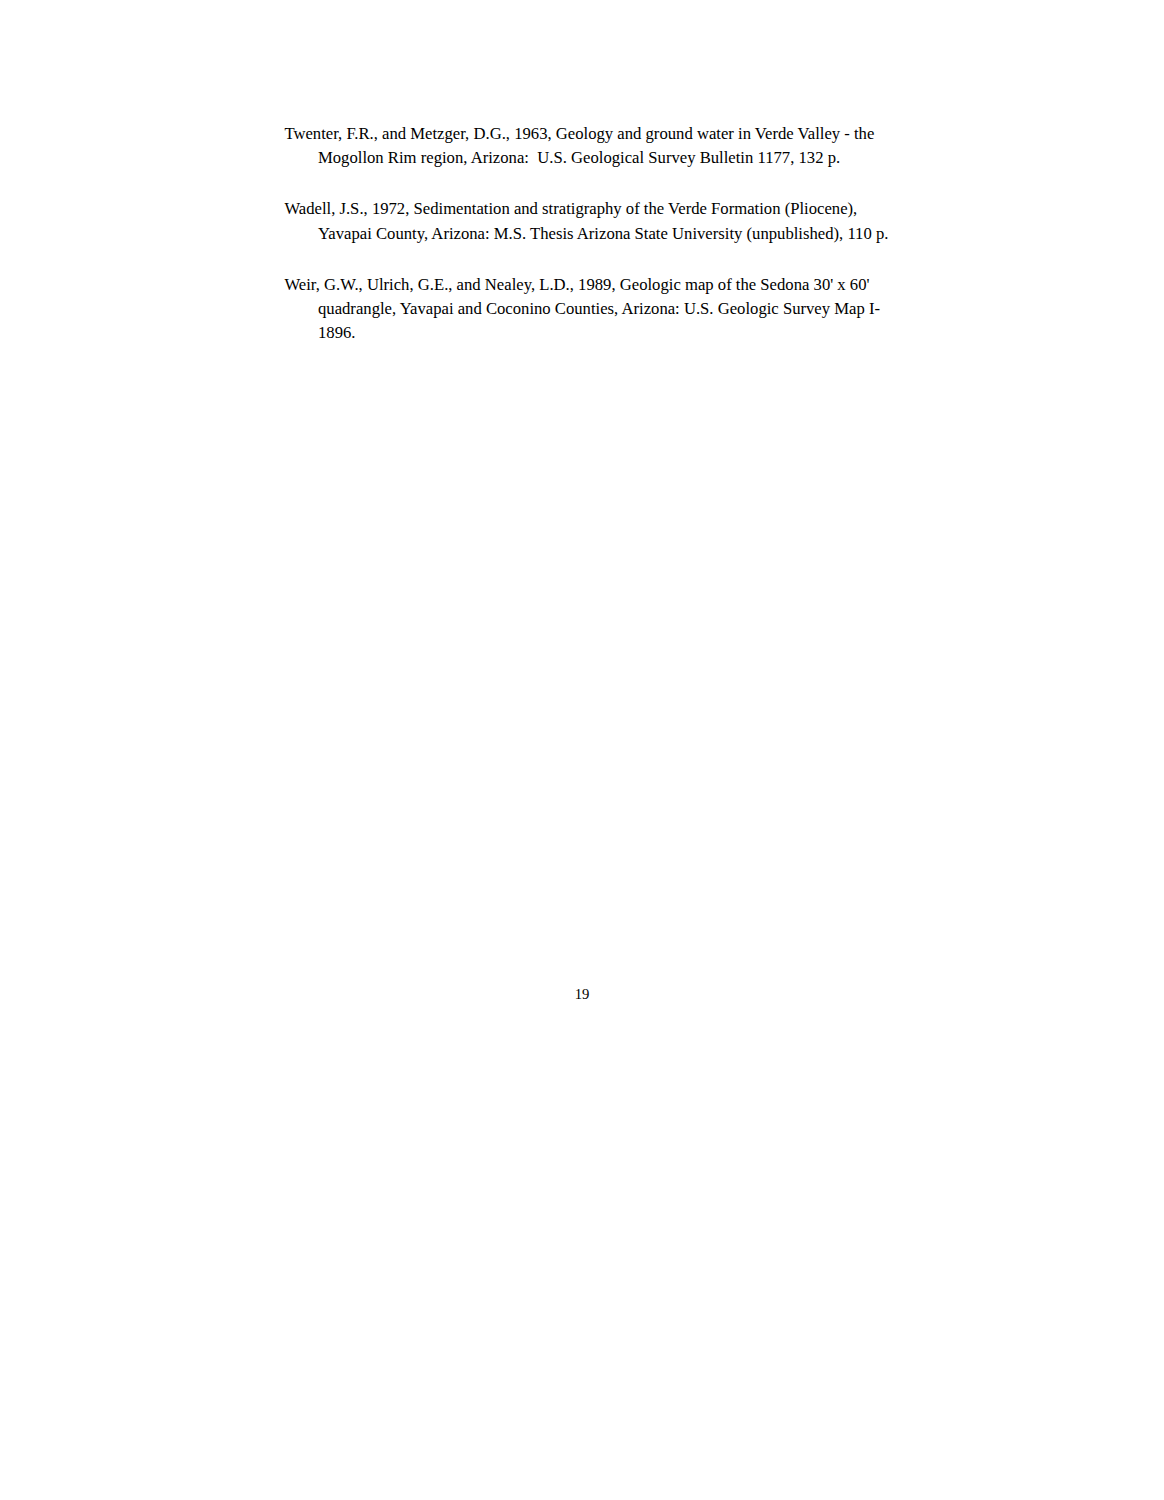Twenter, F.R., and Metzger, D.G., 1963, Geology and ground water in Verde Valley - the Mogollon Rim region, Arizona: U.S. Geological Survey Bulletin 1177, 132 p.
Wadell, J.S., 1972, Sedimentation and stratigraphy of the Verde Formation (Pliocene), Yavapai County, Arizona: M.S. Thesis Arizona State University (unpublished), 110 p.
Weir, G.W., Ulrich, G.E., and Nealey, L.D., 1989, Geologic map of the Sedona 30' x 60' quadrangle, Yavapai and Coconino Counties, Arizona: U.S. Geologic Survey Map I-1896.
19